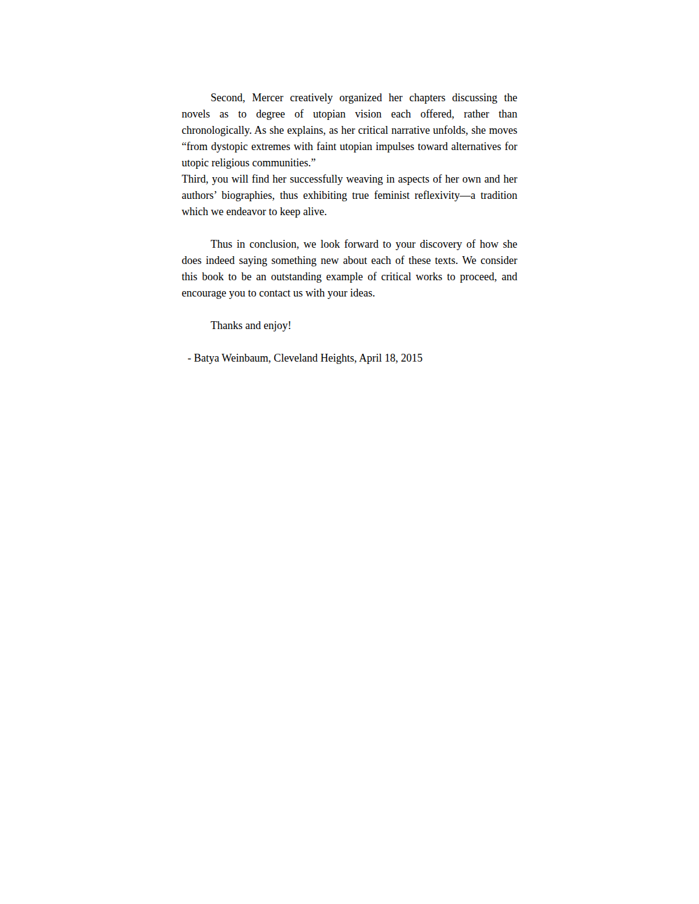Second, Mercer creatively organized her chapters discussing the novels as to degree of utopian vision each offered, rather than chronologically. As she explains, as her critical narrative unfolds, she moves “from dystopic extremes with faint utopian impulses toward alternatives for utopic religious communities.”
Third, you will find her successfully weaving in aspects of her own and her authors’ biographies, thus exhibiting true feminist reflexivity—a tradition which we endeavor to keep alive.
Thus in conclusion, we look forward to your discovery of how she does indeed saying something new about each of these texts. We consider this book to be an outstanding example of critical works to proceed, and encourage you to contact us with your ideas.
Thanks and enjoy!
- Batya Weinbaum, Cleveland Heights, April 18, 2015